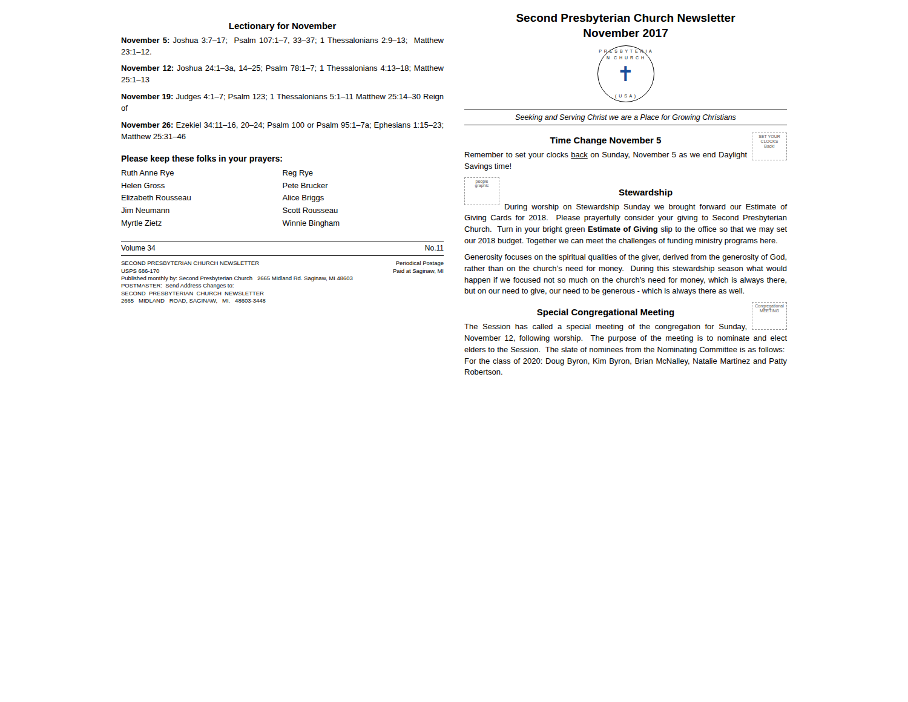Lectionary for November
November 5: Joshua 3:7–17; Psalm 107:1–7, 33–37; 1 Thessalonians 2:9–13; Matthew 23:1–12.
November 12: Joshua 24:1–3a, 14–25; Psalm 78:1–7; 1 Thessalonians 4:13–18; Matthew 25:1–13
November 19: Judges 4:1–7; Psalm 123; 1 Thessalonians 5:1–11 Matthew 25:14–30 Reign of
November 26: Ezekiel 34:11–16, 20–24; Psalm 100 or Psalm 95:1–7a; Ephesians 1:15–23; Matthew 25:31–46
Please keep these folks in your prayers:
| Ruth Anne Rye | Reg Rye |
| Helen Gross | Pete Brucker |
| Elizabeth Rousseau | Alice Briggs |
| Jim Neumann | Scott Rousseau |
| Myrtle Zietz | Winnie Bingham |
Volume 34 No.11
SECOND PRESBYTERIAN CHURCH NEWSLETTER Periodical Postage
USPS 686-170 Paid at Saginaw, MI
Published monthly by: Second Presbyterian Church 2665 Midland Rd. Saginaw, MI 48603
POSTMASTER: Send Address Changes to:
SECOND PRESBYTERIAN CHURCH NEWSLETTER
2665 MIDLAND ROAD, SAGINAW, MI. 48603-3448
Second Presbyterian Church Newsletter
November 2017
P R E S B Y T E R I A N C H U R C H
✝
( U S A )
Seeking and Serving Christ we are a Place for Growing Christians
SET YOUR CLOCKS
Back!
Time Change November 5
Remember to set your clocks back on Sunday, November 5 as we end Daylight Savings time!
people
graphic
Stewardship
During worship on Stewardship Sunday we brought forward our Estimate of Giving Cards for 2018. Please prayerfully consider your giving to Second Presbyterian Church. Turn in your bright green Estimate of Giving slip to the office so that we may set our 2018 budget. Together we can meet the challenges of funding ministry programs here.
Generosity focuses on the spiritual qualities of the giver, derived from the generosity of God, rather than on the church’s need for money. During this stewardship season what would happen if we focused not so much on the church's need for money, which is always there, but on our need to give, our need to be generous - which is always there as well.
Congregational
MEETING
Special Congregational Meeting
The Session has called a special meeting of the congregation for Sunday, November 12, following worship. The purpose of the meeting is to nominate and elect elders to the Session. The slate of nominees from the Nominating Committee is as follows: For the class of 2020: Doug Byron, Kim Byron, Brian McNalley, Natalie Martinez and Patty Robertson.